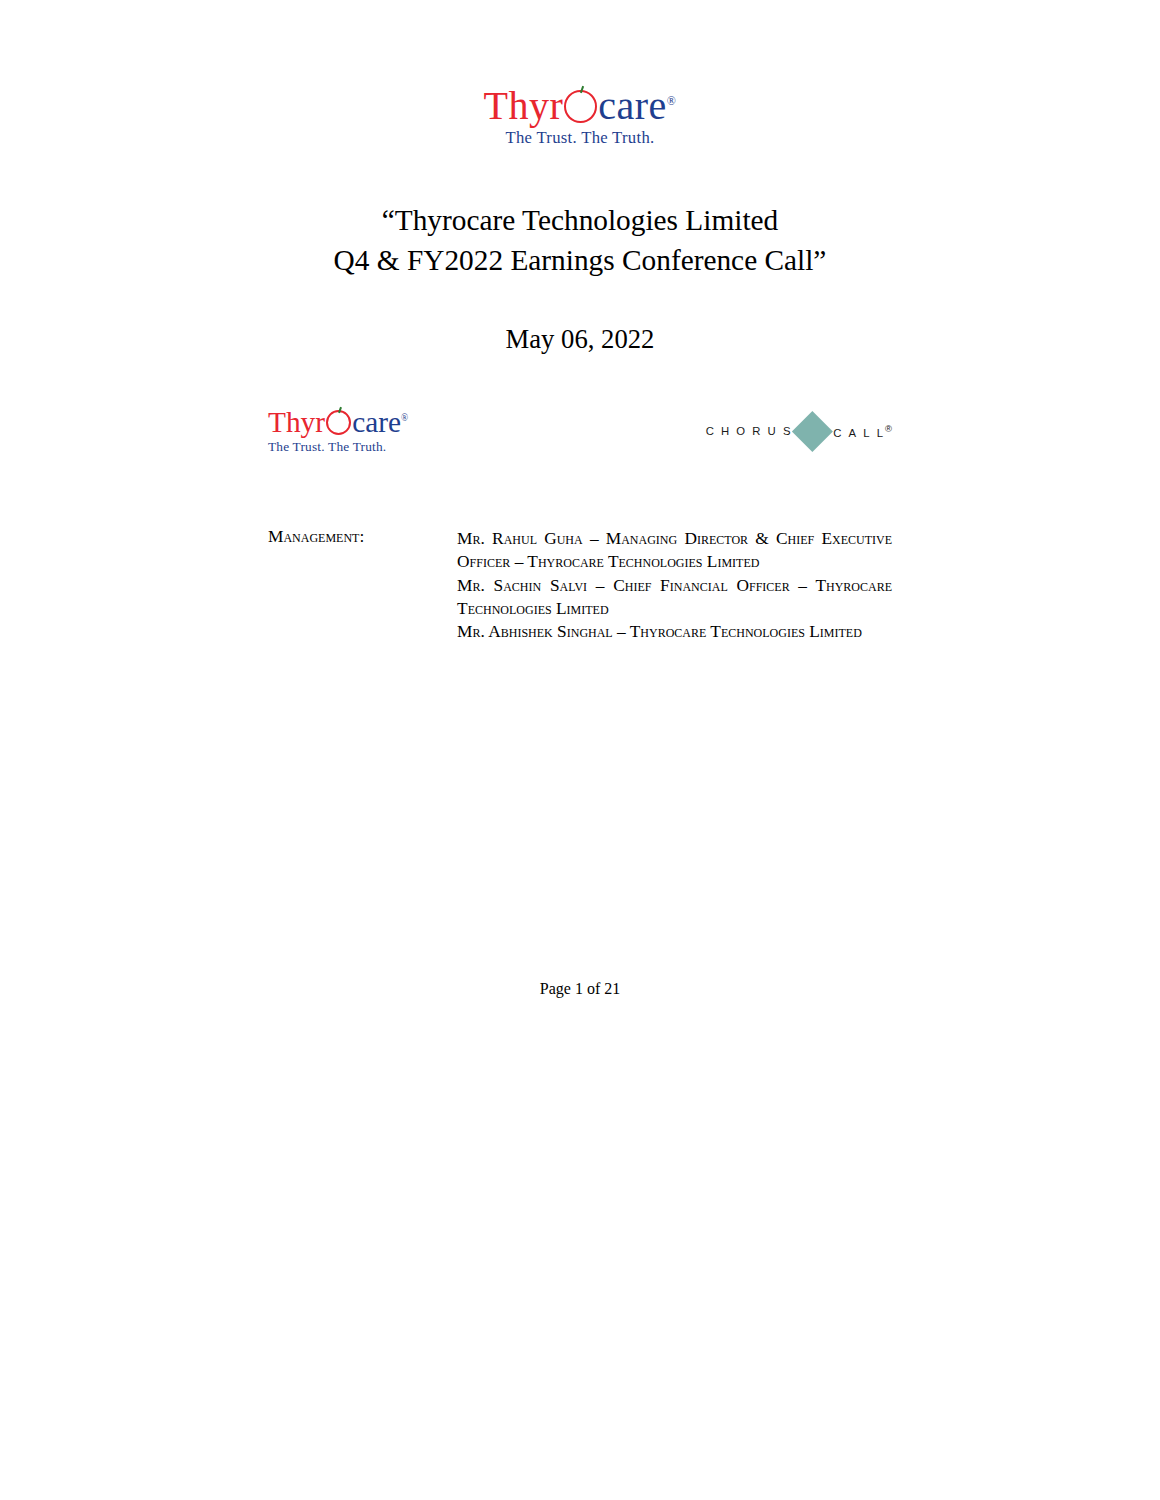Thyr care®
The Trust. The Truth.
“Thyrocare Technologies Limited
Q4 & FY2022 Earnings Conference Call”
May 06, 2022
Thyr care®
The Trust. The Truth.
C H O R U S C A L L®
| Management: | Mr. Rahul Guha – Managing Director & Chief Executive Officer – Thyrocare Technologies Limited Mr. Sachin Salvi – Chief Financial Officer – Thyrocare Technologies Limited Mr. Abhishek Singhal – Thyrocare Technologies Limited |
Page 1 of 21